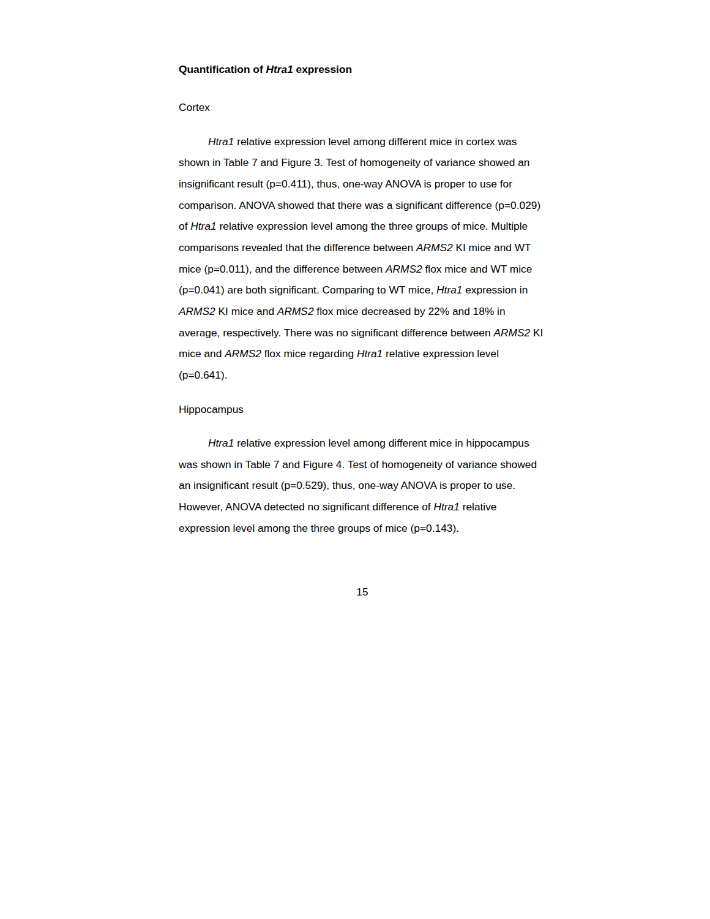Quantification of Htra1 expression
Cortex
Htra1 relative expression level among different mice in cortex was shown in Table 7 and Figure 3. Test of homogeneity of variance showed an insignificant result (p=0.411), thus, one-way ANOVA is proper to use for comparison. ANOVA showed that there was a significant difference (p=0.029) of Htra1 relative expression level among the three groups of mice. Multiple comparisons revealed that the difference between ARMS2 KI mice and WT mice (p=0.011), and the difference between ARMS2 flox mice and WT mice (p=0.041) are both significant. Comparing to WT mice, Htra1 expression in ARMS2 KI mice and ARMS2 flox mice decreased by 22% and 18% in average, respectively. There was no significant difference between ARMS2 KI mice and ARMS2 flox mice regarding Htra1 relative expression level (p=0.641).
Hippocampus
Htra1 relative expression level among different mice in hippocampus was shown in Table 7 and Figure 4. Test of homogeneity of variance showed an insignificant result (p=0.529), thus, one-way ANOVA is proper to use. However, ANOVA detected no significant difference of Htra1 relative expression level among the three groups of mice (p=0.143).
15